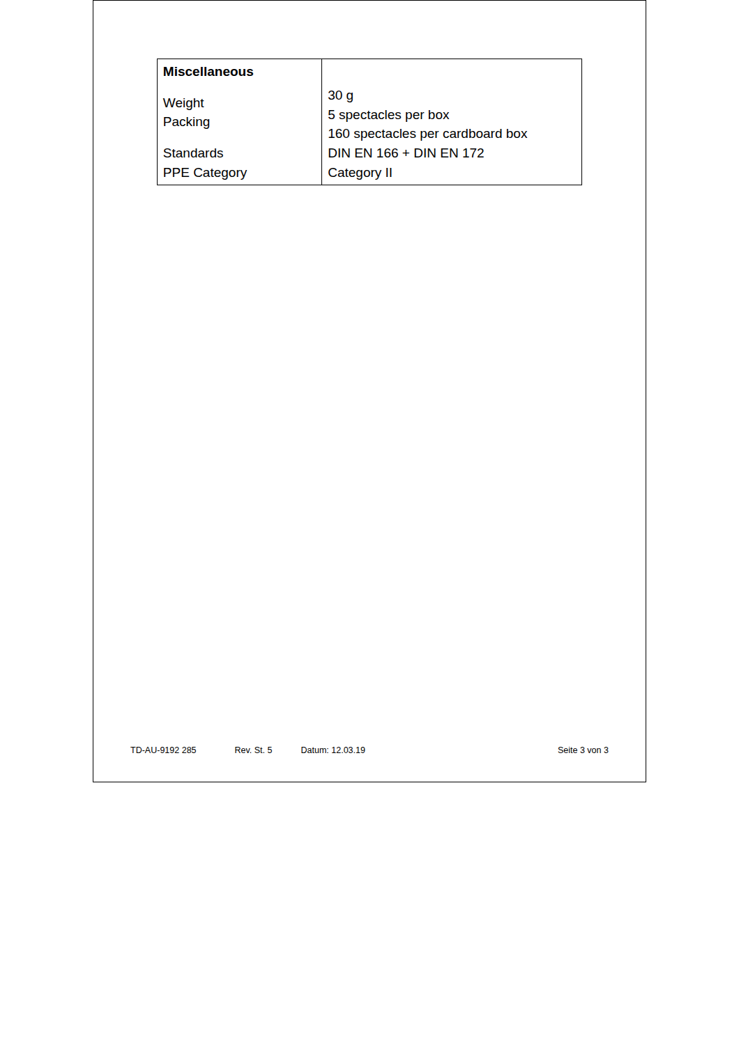| Miscellaneous Weight Packing Standards PPE Category | 30 g 5 spectacles per box 160 spectacles per cardboard box DIN EN 166 + DIN EN 172 Category II |
TD-AU-9192 285 Rev. St. 5 Datum: 12.03.19 Seite 3 von 3